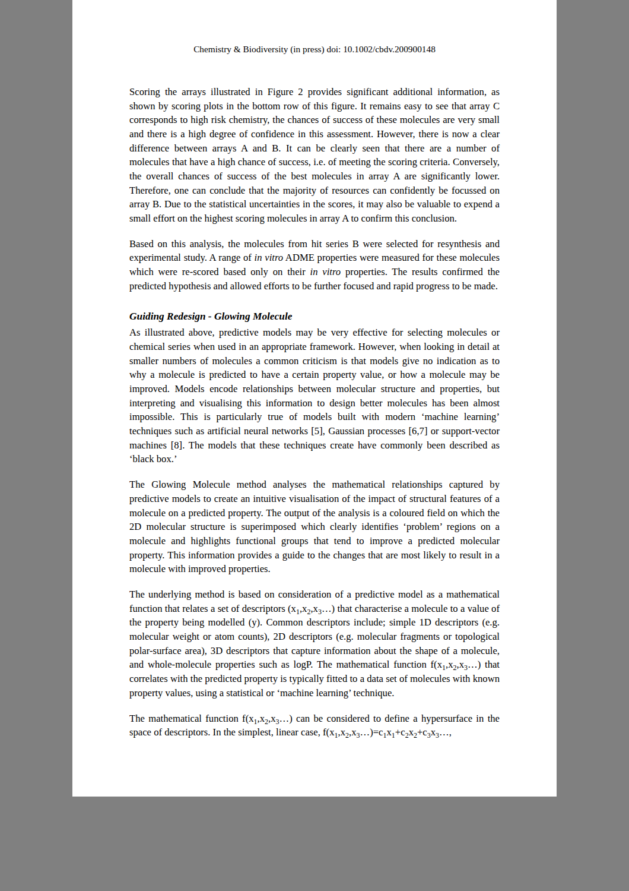Chemistry & Biodiversity (in press) doi: 10.1002/cbdv.200900148
Scoring the arrays illustrated in Figure 2 provides significant additional information, as shown by scoring plots in the bottom row of this figure. It remains easy to see that array C corresponds to high risk chemistry, the chances of success of these molecules are very small and there is a high degree of confidence in this assessment. However, there is now a clear difference between arrays A and B. It can be clearly seen that there are a number of molecules that have a high chance of success, i.e. of meeting the scoring criteria. Conversely, the overall chances of success of the best molecules in array A are significantly lower. Therefore, one can conclude that the majority of resources can confidently be focussed on array B. Due to the statistical uncertainties in the scores, it may also be valuable to expend a small effort on the highest scoring molecules in array A to confirm this conclusion.
Based on this analysis, the molecules from hit series B were selected for resynthesis and experimental study. A range of in vitro ADME properties were measured for these molecules which were re-scored based only on their in vitro properties. The results confirmed the predicted hypothesis and allowed efforts to be further focused and rapid progress to be made.
Guiding Redesign - Glowing Molecule
As illustrated above, predictive models may be very effective for selecting molecules or chemical series when used in an appropriate framework. However, when looking in detail at smaller numbers of molecules a common criticism is that models give no indication as to why a molecule is predicted to have a certain property value, or how a molecule may be improved. Models encode relationships between molecular structure and properties, but interpreting and visualising this information to design better molecules has been almost impossible. This is particularly true of models built with modern ‘machine learning’ techniques such as artificial neural networks [5], Gaussian processes [6,7] or support-vector machines [8]. The models that these techniques create have commonly been described as ‘black box.’
The Glowing Molecule method analyses the mathematical relationships captured by predictive models to create an intuitive visualisation of the impact of structural features of a molecule on a predicted property. The output of the analysis is a coloured field on which the 2D molecular structure is superimposed which clearly identifies ‘problem’ regions on a molecule and highlights functional groups that tend to improve a predicted molecular property. This information provides a guide to the changes that are most likely to result in a molecule with improved properties.
The underlying method is based on consideration of a predictive model as a mathematical function that relates a set of descriptors (x1,x2,x3…) that characterise a molecule to a value of the property being modelled (y). Common descriptors include; simple 1D descriptors (e.g. molecular weight or atom counts), 2D descriptors (e.g. molecular fragments or topological polar-surface area), 3D descriptors that capture information about the shape of a molecule, and whole-molecule properties such as logP. The mathematical function f(x1,x2,x3…) that correlates with the predicted property is typically fitted to a data set of molecules with known property values, using a statistical or ‘machine learning’ technique.
The mathematical function f(x1,x2,x3…) can be considered to define a hypersurface in the space of descriptors. In the simplest, linear case, f(x1,x2,x3…)=c1x1+c2x2+c3x3…,